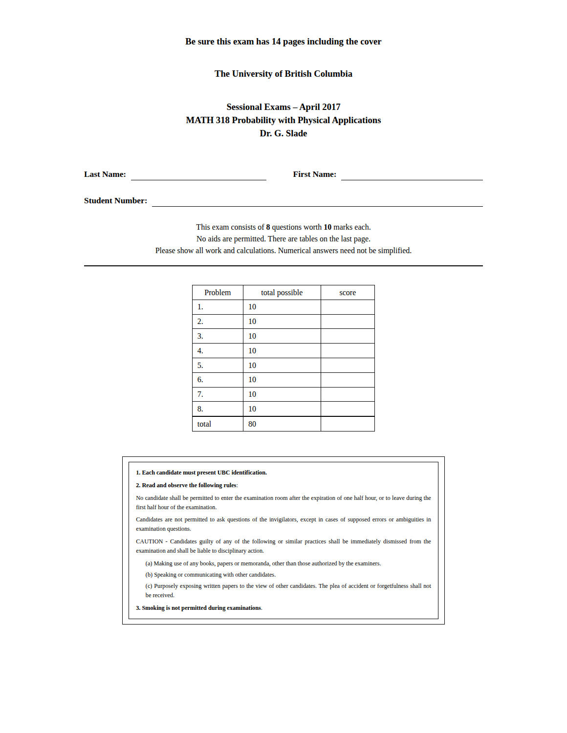Be sure this exam has 14 pages including the cover
The University of British Columbia
Sessional Exams – April 2017
MATH 318 Probability with Physical Applications
Dr. G. Slade
Last Name: First Name:
Student Number:
This exam consists of 8 questions worth 10 marks each.
No aids are permitted. There are tables on the last page.
Please show all work and calculations. Numerical answers need not be simplified.
| Problem | total possible | score |
| --- | --- | --- |
| 1. | 10 | |
| 2. | 10 | |
| 3. | 10 | |
| 4. | 10 | |
| 5. | 10 | |
| 6. | 10 | |
| 7. | 10 | |
| 8. | 10 | |
| total | 80 | |
1. Each candidate must present UBC identification.
2. Read and observe the following rules:
No candidate shall be permitted to enter the examination room after the expiration of one half hour, or to leave during the first half hour of the examination.
Candidates are not permitted to ask questions of the invigilators, except in cases of supposed errors or ambiguities in examination questions.
CAUTION - Candidates guilty of any of the following or similar practices shall be immediately dismissed from the examination and shall be liable to disciplinary action.
(a) Making use of any books, papers or memoranda, other than those authorized by the examiners.
(b) Speaking or communicating with other candidates.
(c) Purposely exposing written papers to the view of other candidates. The plea of accident or forgetfulness shall not be received.
3. Smoking is not permitted during examinations.